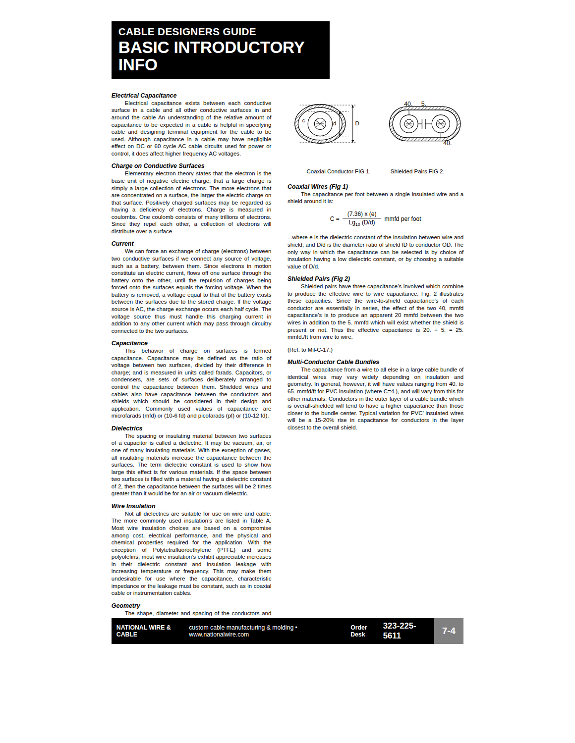CABLE DESIGNERS GUIDE
BASIC INTRODUCTORY INFO
Electrical Capacitance
Electrical capacitance exists between each conductive surface in a cable and all other conductive surfaces in and around the cable An understanding of the relative amount of capacitance to be expected in a cable is helpful in specifying cable and designing terminal equipment for the cable to be used. Although capacitance in a cable may have negligible effect on DC or 60 cycle AC cable circuits used for power or control, it does affect higher frequency AC voltages.
Charge on Conductive Surfaces
Elementary electron theory states that the electron is the basic unit of negative electric charge; that a large charge is simply a large collection of electrons. The more electrons that are concentrated on a surface, the larger the electric charge on that surface. Positively charged surfaces may be regarded as having a deficiency of electrons. Charge is measured in coulombs. One coulomb consists of many trillions of electrons. Since they repel each other, a collection of electrons will distribute over a surface.
Current
We can force an exchange of charge (electrons) between two conductive surfaces if we connect any source of voltage, such as a battery, between them. Since electrons in motion constitute an electric current, flows off one surface through the battery onto the other, until the repulsion of charges being forced onto the surfaces equals the forcing voltage. When the battery is removed, a voltage equal to that of the battery exists between the surfaces due to the stored charge. If the voltage source is AC, the charge exchange occurs each half cycle. The voltage source thus must handle this charging current in addition to any other current which may pass through circuitry connected to the two surfaces.
Capacitance
This behavior of charge on surfaces is termed capacitance. Capacitance may be defined as the ratio of voltage between two surfaces, divided by their difference in charge; and is measured in units called farads. Capacitors, or condensers, are sets of surfaces deliberately arranged to control the capacitance between them. Shielded wires and cables also have capacitance between the conductors and shields which should be considered in their design and application. Commonly used values of capacitance are microfarads (mfd) or (10-6 fd) and picofarads (pf) or (10-12 fd).
Dielectrics
The spacing or insulating material between two surfaces of a capacitor is called a dielectric. It may be vacuum, air, or one of many insulating materials. With the exception of gases, all insulating materials increase the capacitance between the surfaces. The term dielectric constant is used to show how large this effect is for various materials. If the space between two surfaces is filled with a material having a dielectric constant of 2, then the capacitance between the surfaces will be 2 times greater than it would be for an air or vacuum dielectric.
Wire Insulation
Not all dielectrics are suitable for use on wire and cable. The more commonly used insulation’s are listed in Table A. Most wire insulation choices are based on a compromise among cost, electrical performance, and the physical and chemical properties required for the application. With the exception of Polytetrafluoroethylene (PTFE) and some polyolefins, most wire insulation’s exhibit appreciable increases in their dielectric constant and insulation leakage with increasing temperature or frequency. This may make them undesirable for use where the capacitance, characteristic impedance or the leakage must be constant, such as in coaxial cable or instrumentation cables.
Geometry
The shape, diameter and spacing of the conductors and shields determine the capacity between them. Coaxial cables are a special application version of a single shielded conductor and may be treated in the same way.
c d D 40. 5. 40.
Coaxial Conductor FIG 1. Shielded Pairs FIG 2.
Coaxial Wires (Fig 1)
The capacitance per foot between a single insulated wire and a shield around it is:
C = (7.36) x (e) Lg10 (D/d) mmfd per foot
...where e is the dielectric constant of the insulation between wire and shield; and D/d is the diameter ratio of shield ID to conductor OD. The only way in which the capacitance can be selected is by choice of insulation having a low dielectric constant, or by choosing a suitable value of D/d.
Shielded Pairs (Fig 2)
Shielded pairs have three capacitance’s involved which combine to produce the effective wire to wire capacitance. Fig. 2 illustrates these capacities. Since the wire-to-shield capacitance’s of each conductor are essentially in series, the effect of the two 40, mmfd capacitance’s is to produce an apparent 20 mmfd between the two wires in addition to the 5. mmfd which will exist whether the shield is present or not. Thus the effective capacitance is 20. + 5. = 25. mmfd./ft from wire to wire.
(Ref. to Mil-C-17.)
Multi-Conductor Cable Bundles
The capacitance from a wire to all else in a large cable bundle of identical wires may vary widely depending on insulation and geometry. In general, however, it will have values ranging from 40. to 65. mmfd/ft for PVC insulation (where C=4.), and will vary from this for other materials. Conductors in the outer layer of a cable bundle which is overall-shielded will tend to have a higher capacitance than those closer to the bundle center. Typical variation for PVC’ insulated wires will be a 15-20% rise in capacitance for conductors in the layer closest to the overall shield.
NATIONAL WIRE & CABLE custom cable manufacturing & molding • www.nationalwire.com Order Desk 323-225-5611
7-4